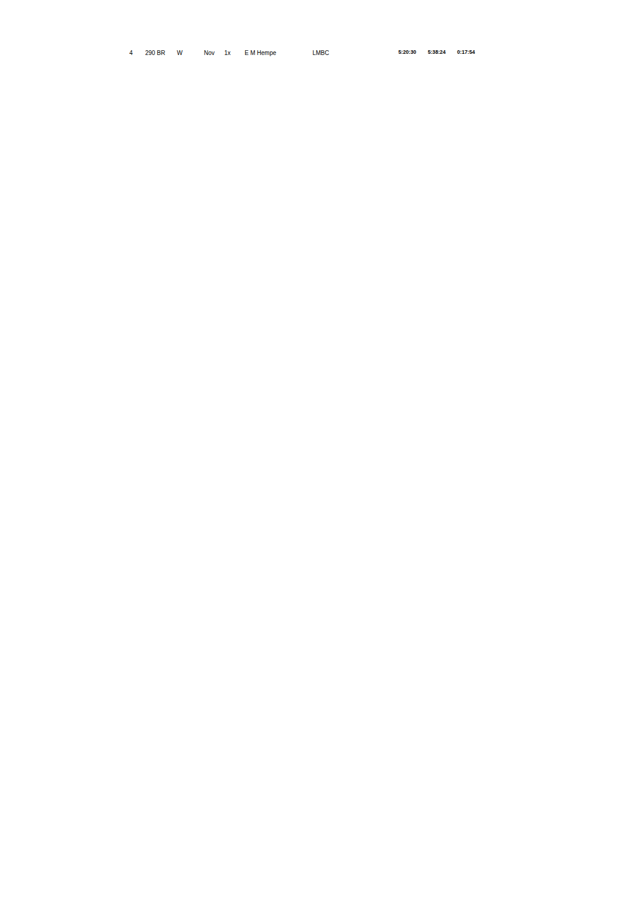| 4 | 290 BR | W | Nov | 1x | E M Hempe | LMBC | 5:20:30 | 5:38:24 | 0:17:54 |